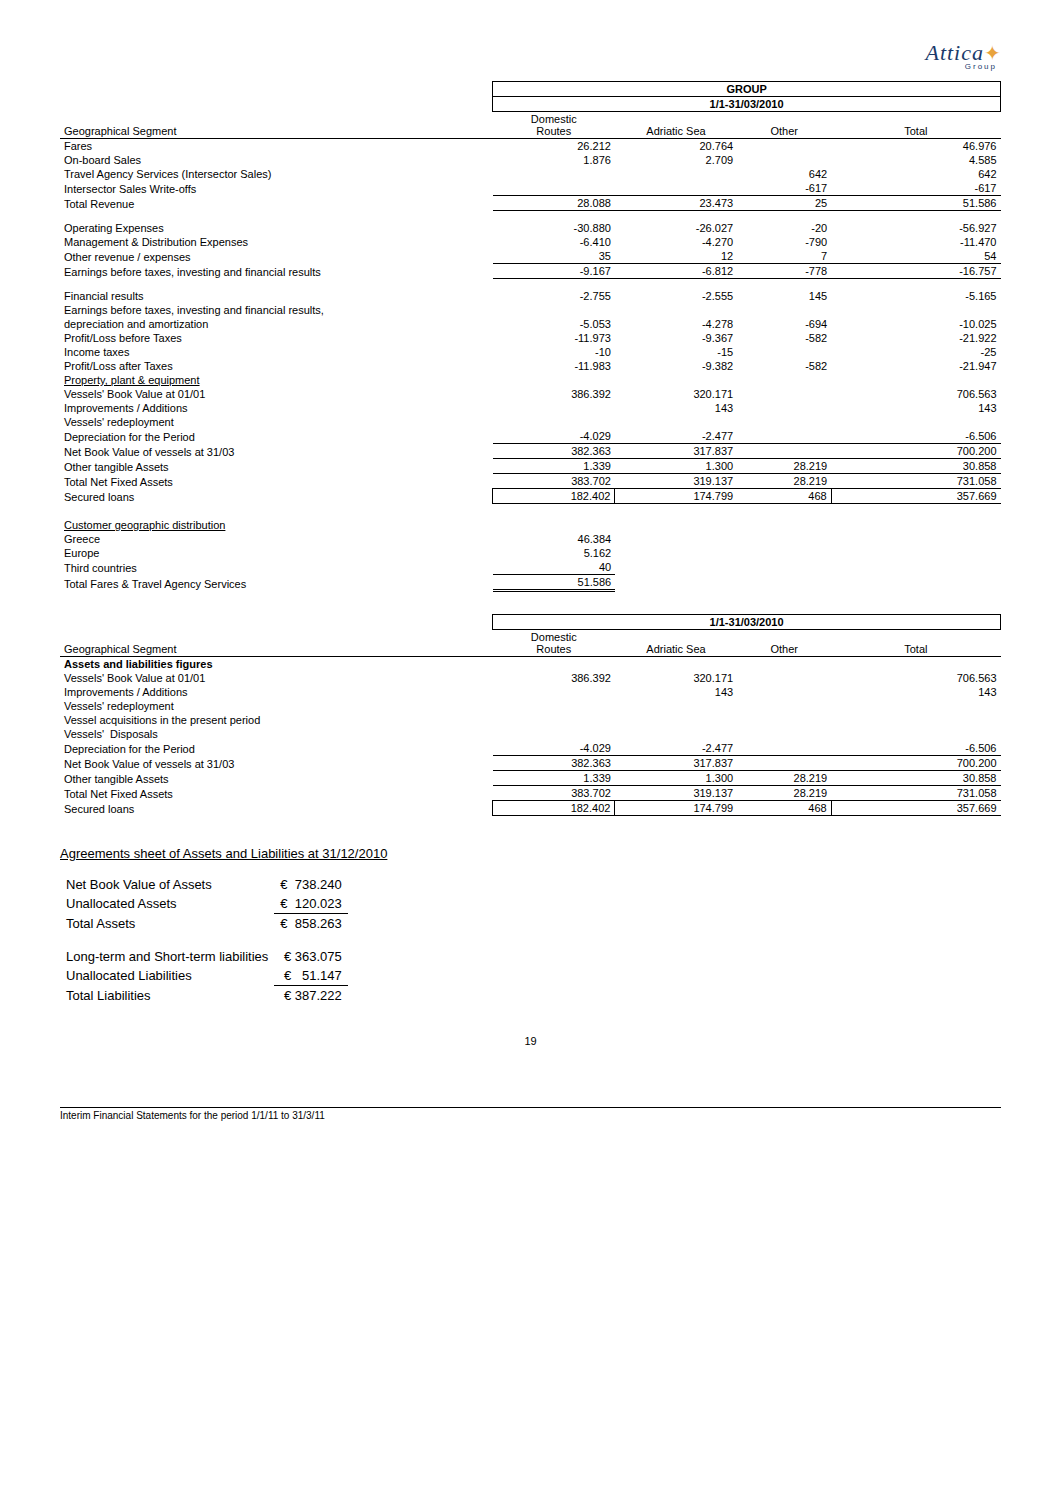Attica✦ Group
| | GROUP |
| | 1/1-31/03/2010 |
| Geographical Segment | Domestic Routes | Adriatic Sea | Other | Total |
| Fares | 26.212 | 20.764 | | 46.976 |
| On-board Sales | 1.876 | 2.709 | | 4.585 |
| Travel Agency Services (Intersector Sales) | | | 642 | 642 |
| Intersector Sales Write-offs | | | -617 | -617 |
| Total Revenue | 28.088 | 23.473 | 25 | 51.586 |
| Operating Expenses | -30.880 | -26.027 | -20 | -56.927 |
| Management & Distribution Expenses | -6.410 | -4.270 | -790 | -11.470 |
| Other revenue / expenses | 35 | 12 | 7 | 54 |
| Earnings before taxes, investing and financial results | -9.167 | -6.812 | -778 | -16.757 |
| Financial results | -2.755 | -2.555 | 145 | -5.165 |
| Earnings before taxes, investing and financial results, | | | | |
| depreciation and amortization | -5.053 | -4.278 | -694 | -10.025 |
| Profit/Loss before Taxes | -11.973 | -9.367 | -582 | -21.922 |
| Income taxes | -10 | -15 | | -25 |
| Profit/Loss after Taxes | -11.983 | -9.382 | -582 | -21.947 |
| Property, plant & equipment | | | | |
| Vessels' Book Value at 01/01 | 386.392 | 320.171 | | 706.563 |
| Improvements / Additions | | 143 | | 143 |
| Vessels' redeployment | | | | |
| Depreciation for the Period | -4.029 | -2.477 | | -6.506 |
| Net Book Value of vessels at 31/03 | 382.363 | 317.837 | | 700.200 |
| Other tangible Assets | 1.339 | 1.300 | 28.219 | 30.858 |
| Total Net Fixed Assets | 383.702 | 319.137 | 28.219 | 731.058 |
| Secured loans | 182.402 | 174.799 | 468 | 357.669 |
| Customer geographic distribution | | |
| Greece | 46.384 | |
| Europe | 5.162 | |
| Third countries | 40 | |
| Total Fares & Travel Agency Services | 51.586 | |
| | 1/1-31/03/2010 |
| Geographical Segment | Domestic Routes | Adriatic Sea | Other | Total |
| Assets and liabilities figures | | | | |
| Vessels' Book Value at 01/01 | 386.392 | 320.171 | | 706.563 |
| Improvements / Additions | | 143 | | 143 |
| Vessels' redeployment | | | | |
| Vessel acquisitions in the present period | | | | |
| Vessels' Disposals | | | | |
| Depreciation for the Period | -4.029 | -2.477 | | -6.506 |
| Net Book Value of vessels at 31/03 | 382.363 | 317.837 | | 700.200 |
| Other tangible Assets | 1.339 | 1.300 | 28.219 | 30.858 |
| Total Net Fixed Assets | 383.702 | 319.137 | 28.219 | 731.058 |
| Secured loans | 182.402 | 174.799 | 468 | 357.669 |
Agreements sheet of Assets and Liabilities at 31/12/2010
| Net Book Value of Assets | € 738.240 |
| Unallocated Assets | € 120.023 |
| Total Assets | € 858.263 |
| Long-term and Short-term liabilities | € 363.075 |
| Unallocated Liabilities | € 51.147 |
| Total Liabilities | € 387.222 |
19
Interim Financial Statements for the period 1/1/11 to 31/3/11